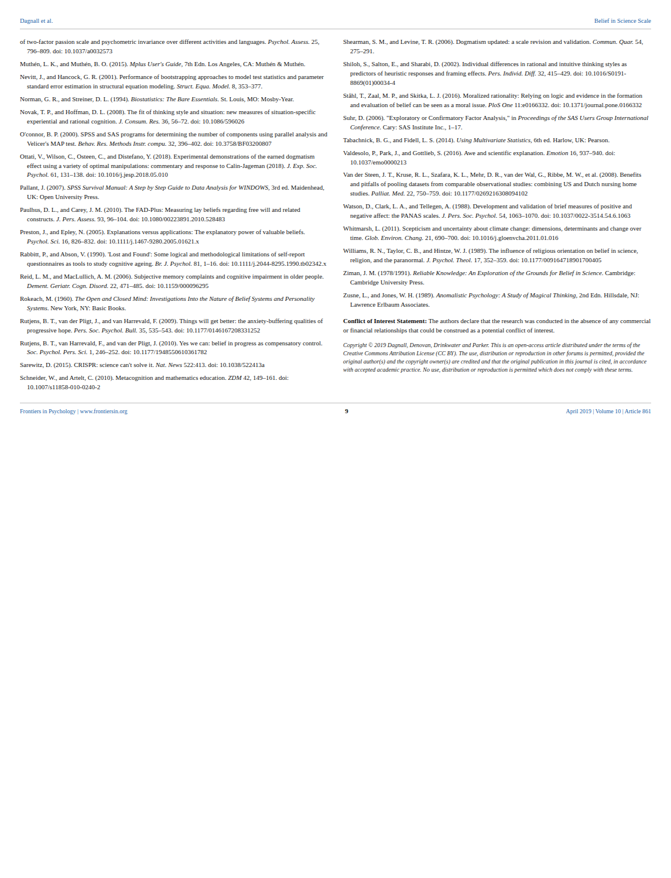Dagnall et al. Belief in Science Scale
of two-factor passion scale and psychometric invariance over different activities and languages. Psychol. Assess. 25, 796–809. doi: 10.1037/a0032573
Muthén, L. K., and Muthén, B. O. (2015). Mplus User's Guide, 7th Edn. Los Angeles, CA: Muthén & Muthén.
Nevitt, J., and Hancock, G. R. (2001). Performance of bootstrapping approaches to model test statistics and parameter standard error estimation in structural equation modeling. Struct. Equa. Model. 8, 353–377.
Norman, G. R., and Streiner, D. L. (1994). Biostatistics: The Bare Essentials. St. Louis, MO: Mosby-Year.
Novak, T. P., and Hoffman, D. L. (2008). The fit of thinking style and situation: new measures of situation-specific experiential and rational cognition. J. Consum. Res. 36, 56–72. doi: 10.1086/596026
O'connor, B. P. (2000). SPSS and SAS programs for determining the number of components using parallel analysis and Velicer's MAP test. Behav. Res. Methods Instr. compu. 32, 396–402. doi: 10.3758/BF03200807
Ottati, V., Wilson, C., Osteen, C., and Distefano, Y. (2018). Experimental demonstrations of the earned dogmatism effect using a variety of optimal manipulations: commentary and response to Calin-Jageman (2018). J. Exp. Soc. Psychol. 61, 131–138. doi: 10.1016/j.jesp.2018.05.010
Pallant, J. (2007). SPSS Survival Manual: A Step by Step Guide to Data Analysis for WINDOWS, 3rd ed. Maidenhead, UK: Open University Press.
Paulhus, D. L., and Carey, J. M. (2010). The FAD-Plus: Measuring lay beliefs regarding free will and related constructs. J. Pers. Assess. 93, 96–104. doi: 10.1080/00223891.2010.528483
Preston, J., and Epley, N. (2005). Explanations versus applications: The explanatory power of valuable beliefs. Psychol. Sci. 16, 826–832. doi: 10.1111/j.1467-9280.2005.01621.x
Rabbitt, P., and Abson, V. (1990). 'Lost and Found': Some logical and methodological limitations of self-report questionnaires as tools to study cognitive ageing. Br. J. Psychol. 81, 1–16. doi: 10.1111/j.2044-8295.1990.tb02342.x
Reid, L. M., and MacLullich, A. M. (2006). Subjective memory complaints and cognitive impairment in older people. Dement. Geriatr. Cogn. Disord. 22, 471–485. doi: 10.1159/000096295
Rokeach, M. (1960). The Open and Closed Mind: Investigations Into the Nature of Belief Systems and Personality Systems. New York, NY: Basic Books.
Rutjens, B. T., van der Pligt, J., and van Harrevald, F. (2009). Things will get better: the anxiety-buffering qualities of progressive hope. Pers. Soc. Psychol. Bull. 35, 535–543. doi: 10.1177/0146167208331252
Rutjens, B. T., van Harrevald, F., and van der Pligt, J. (2010). Yes we can: belief in progress as compensatory control. Soc. Psychol. Pers. Sci. 1, 246–252. doi: 10.1177/1948550610361782
Sarewitz, D. (2015). CRISPR: science can't solve it. Nat. News 522:413. doi: 10.1038/522413a
Schneider, W., and Artelt, C. (2010). Metacognition and mathematics education. ZDM 42, 149–161. doi: 10.1007/s11858-010-0240-2
Shearman, S. M., and Levine, T. R. (2006). Dogmatism updated: a scale revision and validation. Commun. Quar. 54, 275–291.
Shiloh, S., Salton, E., and Sharabi, D. (2002). Individual differences in rational and intuitive thinking styles as predictors of heuristic responses and framing effects. Pers. Individ. Diff. 32, 415–429. doi: 10.1016/S0191-8869(01)00034-4
Ståhl, T., Zaal, M. P., and Skitka, L. J. (2016). Moralized rationality: Relying on logic and evidence in the formation and evaluation of belief can be seen as a moral issue. PloS One 11:e0166332. doi: 10.1371/journal.pone.0166332
Suhr, D. (2006). "Exploratory or Confirmatory Factor Analysis," in Proceedings of the SAS Users Group International Conference. Cary: SAS Institute Inc., 1–17.
Tabachnick, B. G., and Fidell, L. S. (2014). Using Multivariate Statistics, 6th ed. Harlow, UK: Pearson.
Valdesolo, P., Park, J., and Gottlieb, S. (2016). Awe and scientific explanation. Emotion 16, 937–940. doi: 10.1037/emo0000213
Van der Steen, J. T., Kruse, R. L., Szafara, K. L., Mehr, D. R., van der Wal, G., Ribbe, M. W., et al. (2008). Benefits and pitfalls of pooling datasets from comparable observational studies: combining US and Dutch nursing home studies. Palliat. Med. 22, 750–759. doi: 10.1177/0269216308094102
Watson, D., Clark, L. A., and Tellegen, A. (1988). Development and validation of brief measures of positive and negative affect: the PANAS scales. J. Pers. Soc. Psychol. 54, 1063–1070. doi: 10.1037/0022-3514.54.6.1063
Whitmarsh, L. (2011). Scepticism and uncertainty about climate change: dimensions, determinants and change over time. Glob. Environ. Chang. 21, 690–700. doi: 10.1016/j.gloenvcha.2011.01.016
Williams, R. N., Taylor, C. B., and Hintze, W. J. (1989). The influence of religious orientation on belief in science, religion, and the paranormal. J. Psychol. Theol. 17, 352–359. doi: 10.1177/009164718901700405
Ziman, J. M. (1978/1991). Reliable Knowledge: An Exploration of the Grounds for Belief in Science. Cambridge: Cambridge University Press.
Zusne, L., and Jones, W. H. (1989). Anomalistic Psychology: A Study of Magical Thinking, 2nd Edn. Hillsdale, NJ: Lawrence Erlbaum Associates.
Conflict of Interest Statement: The authors declare that the research was conducted in the absence of any commercial or financial relationships that could be construed as a potential conflict of interest.
Copyright © 2019 Dagnall, Denovan, Drinkwater and Parker. This is an open-access article distributed under the terms of the Creative Commons Attribution License (CC BY). The use, distribution or reproduction in other forums is permitted, provided the original author(s) and the copyright owner(s) are credited and that the original publication in this journal is cited, in accordance with accepted academic practice. No use, distribution or reproduction is permitted which does not comply with these terms.
Frontiers in Psychology | www.frontiersin.org 9 April 2019 | Volume 10 | Article 861